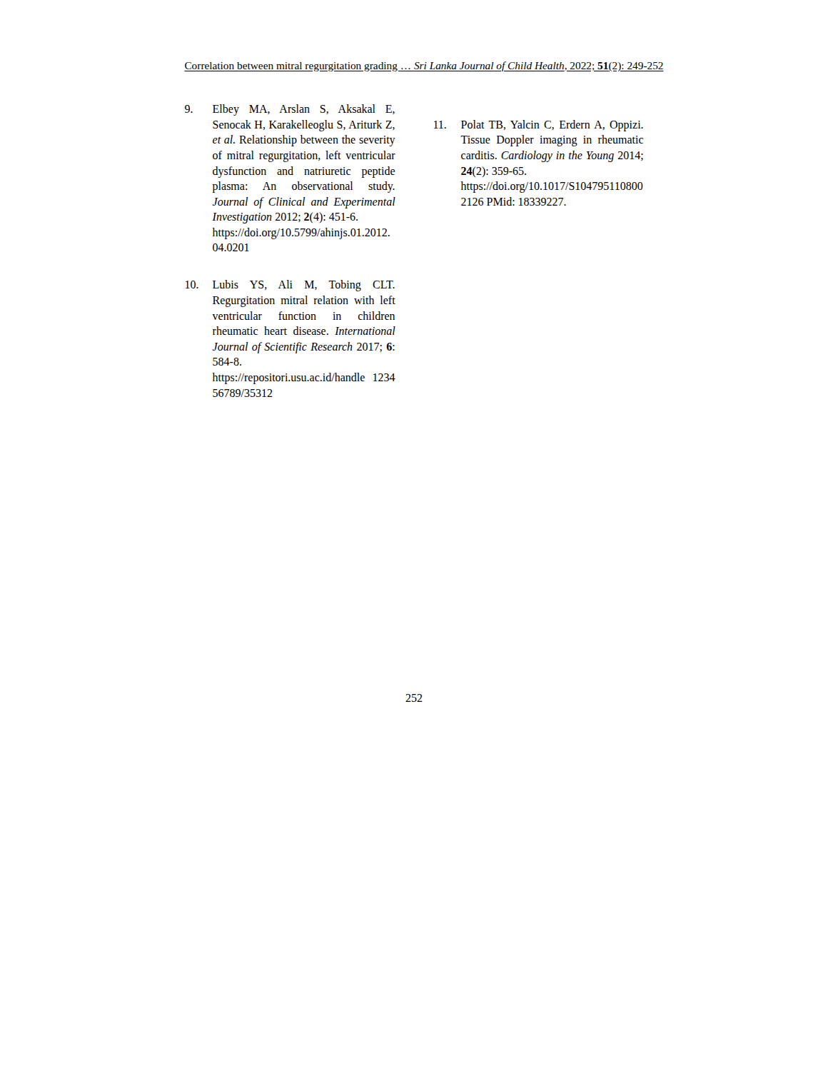Correlation between mitral regurgitation grading … Sri Lanka Journal of Child Health, 2022; 51(2): 249-252
9. Elbey MA, Arslan S, Aksakal E, Senocak H, Karakelleoglu S, Ariturk Z, et al. Relationship between the severity of mitral regurgitation, left ventricular dysfunction and natriuretic peptide plasma: An observational study. Journal of Clinical and Experimental Investigation 2012; 2(4): 451-6.
https://doi.org/10.5799/ahinjs.01.2012.04.0201
10. Lubis YS, Ali M, Tobing CLT. Regurgitation mitral relation with left ventricular function in children rheumatic heart disease. International Journal of Scientific Research 2017; 6: 584-8.
https://repositori.usu.ac.id/handle 123456789/35312
11. Polat TB, Yalcin C, Erdern A, Oppizi. Tissue Doppler imaging in rheumatic carditis. Cardiology in the Young 2014; 24(2): 359-65.
https://doi.org/10.1017/S1047951108002126 PMid: 18339227.
252